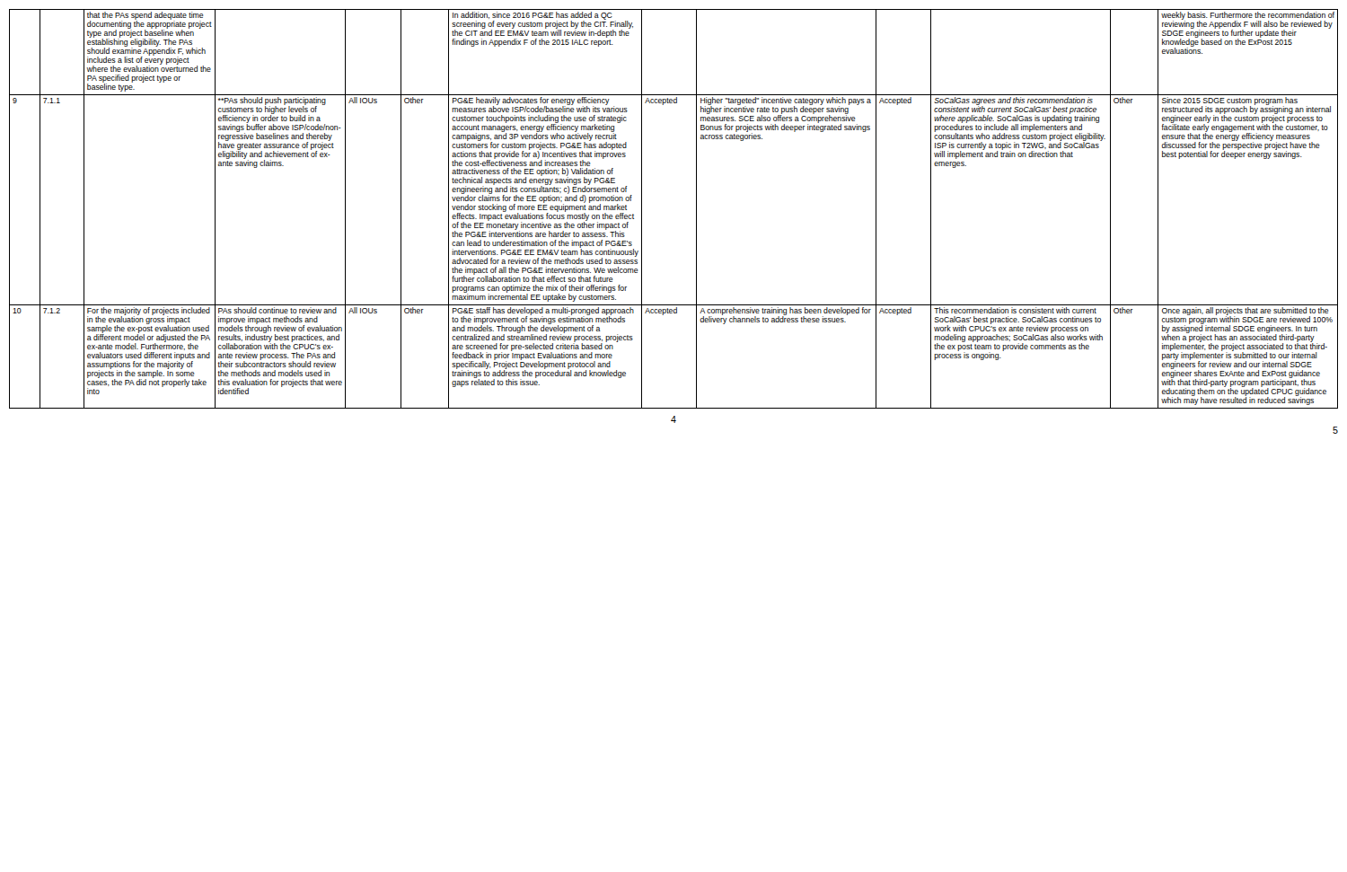| | | that the PAs spend adequate time documenting the appropriate project type and project baseline when establishing eligibility. The PAs should examine Appendix F, which includes a list of every project where the evaluation overturned the PA specified project type or baseline type. | | | | In addition, since 2016 PG&E has added a QC screening of every custom project by the CIT. Finally, the CIT and EE EM&V team will review in-depth the findings in Appendix F of the 2015 IALC report. | | | | | | weekly basis. Furthermore the recommendation of reviewing the Appendix F will also be reviewed by SDGE engineers to further update their knowledge based on the ExPost 2015 evaluations. |
| 9 | 7.1.1 | | **PAs should push participating customers to higher levels of efficiency in order to build in a savings buffer above ISP/code/non-regressive baselines and thereby have greater assurance of project eligibility and achievement of ex-ante saving claims. | All IOUs | Other | PG&E heavily advocates for energy efficiency measures above ISP/code/baseline with its various customer touchpoints including the use of strategic account managers, energy efficiency marketing campaigns, and 3P vendors who actively recruit customers for custom projects. PG&E has adopted actions that provide for a) Incentives that improves the cost-effectiveness and increases the attractiveness of the EE option; b) Validation of technical aspects and energy savings by PG&E engineering and its consultants; c) Endorsement of vendor claims for the EE option; and d) promotion of vendor stocking of more EE equipment and market effects. Impact evaluations focus mostly on the effect of the EE monetary incentive as the other impact of the PG&E interventions are harder to assess. This can lead to underestimation of the impact of PG&E's interventions. PG&E EE EM&V team has continuously advocated for a review of the methods used to assess the impact of all the PG&E interventions. We welcome further collaboration to that effect so that future programs can optimize the mix of their offerings for maximum incremental EE uptake by customers. | Accepted | Higher "targeted" incentive category which pays a higher incentive rate to push deeper saving measures. SCE also offers a Comprehensive Bonus for projects with deeper integrated savings across categories. | Accepted | SoCalGas agrees and this recommendation is consistent with current SoCalGas' best practice where applicable. SoCalGas is updating training procedures to include all implementers and consultants who address custom project eligibility. ISP is currently a topic in T2WG, and SoCalGas will implement and train on direction that emerges. | Other | Since 2015 SDGE custom program has restructured its approach by assigning an internal engineer early in the custom project process to facilitate early engagement with the customer, to ensure that the energy efficiency measures discussed for the perspective project have the best potential for deeper energy savings. |
| 10 | 7.1.2 | For the majority of projects included in the evaluation gross impact sample the ex-post evaluation used a different model or adjusted the PA ex-ante model. Furthermore, the evaluators used different inputs and assumptions for the majority of projects in the sample. In some cases, the PA did not properly take into | PAs should continue to review and improve impact methods and models through review of evaluation results, industry best practices, and collaboration with the CPUC's ex-ante review process. The PAs and their subcontractors should review the methods and models used in this evaluation for projects that were identified | All IOUs | Other | PG&E staff has developed a multi-pronged approach to the improvement of savings estimation methods and models. Through the development of a centralized and streamlined review process, projects are screened for pre-selected criteria based on feedback in prior Impact Evaluations and more specifically, Project Development protocol and trainings to address the procedural and knowledge gaps related to this issue. | Accepted | A comprehensive training has been developed for delivery channels to address these issues. | Accepted | This recommendation is consistent with current SoCalGas' best practice. SoCalGas continues to work with CPUC's ex ante review process on modeling approaches; SoCalGas also works with the ex post team to provide comments as the process is ongoing. | Other | Once again, all projects that are submitted to the custom program within SDGE are reviewed 100% by assigned internal SDGE engineers. In turn when a project has an associated third-party implementer, the project associated to that third-party implementer is submitted to our internal engineers for review and our internal SDGE engineer shares ExAnte and ExPost guidance with that third-party program participant, thus educating them on the updated CPUC guidance which may have resulted in reduced savings |
4
5